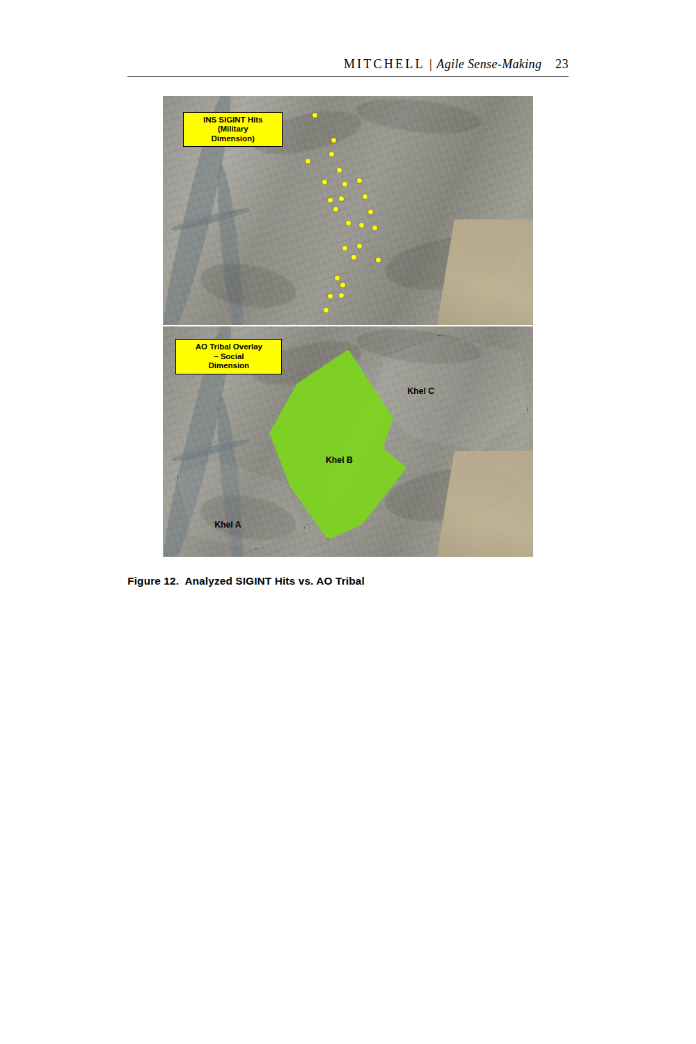MITCHELL|Agile Sense-Making 23
INS SIGINT Hits
(Military
Dimension)
AO Tribal Overlay
– Social
Dimension
Khel C Khel B Khel A
Figure 12. Analyzed SIGINT Hits vs. AO Tribal